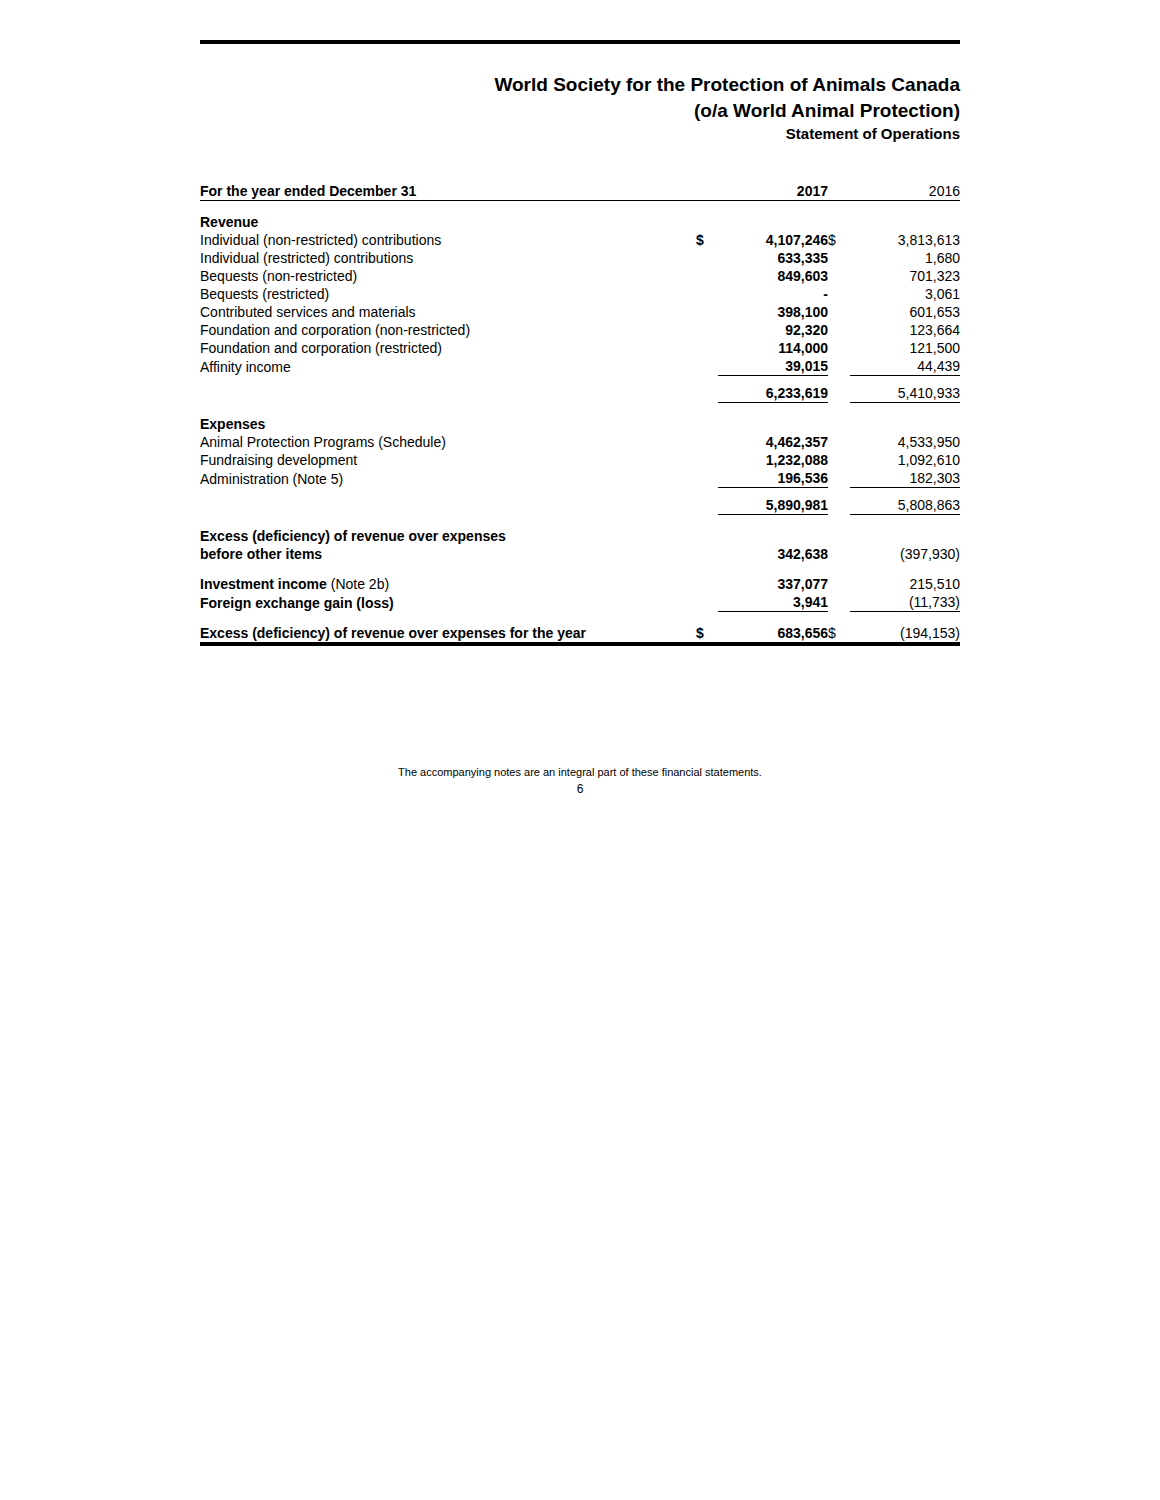World Society for the Protection of Animals Canada
(o/a World Animal Protection)
Statement of Operations
| For the year ended December 31 | | 2017 | | 2016 |
| Revenue | | | | |
| Individual (non-restricted) contributions | $ | 4,107,246 | $ | 3,813,613 |
| Individual (restricted) contributions | | 633,335 | | 1,680 |
| Bequests (non-restricted) | | 849,603 | | 701,323 |
| Bequests (restricted) | | - | | 3,061 |
| Contributed services and materials | | 398,100 | | 601,653 |
| Foundation and corporation (non-restricted) | | 92,320 | | 123,664 |
| Foundation and corporation (restricted) | | 114,000 | | 121,500 |
| Affinity income | | 39,015 | | 44,439 |
| | | 6,233,619 | | 5,410,933 |
| Expenses | | | | |
| Animal Protection Programs (Schedule) | | 4,462,357 | | 4,533,950 |
| Fundraising development | | 1,232,088 | | 1,092,610 |
| Administration (Note 5) | | 196,536 | | 182,303 |
| | | 5,890,981 | | 5,808,863 |
| Excess (deficiency) of revenue over expenses | | | | |
| before other items | | 342,638 | | (397,930) |
| Investment income (Note 2b) | | 337,077 | | 215,510 |
| Foreign exchange gain (loss) | | 3,941 | | (11,733) |
| Excess (deficiency) of revenue over expenses for the year | $ | 683,656 | $ | (194,153) |
The accompanying notes are an integral part of these financial statements.
6